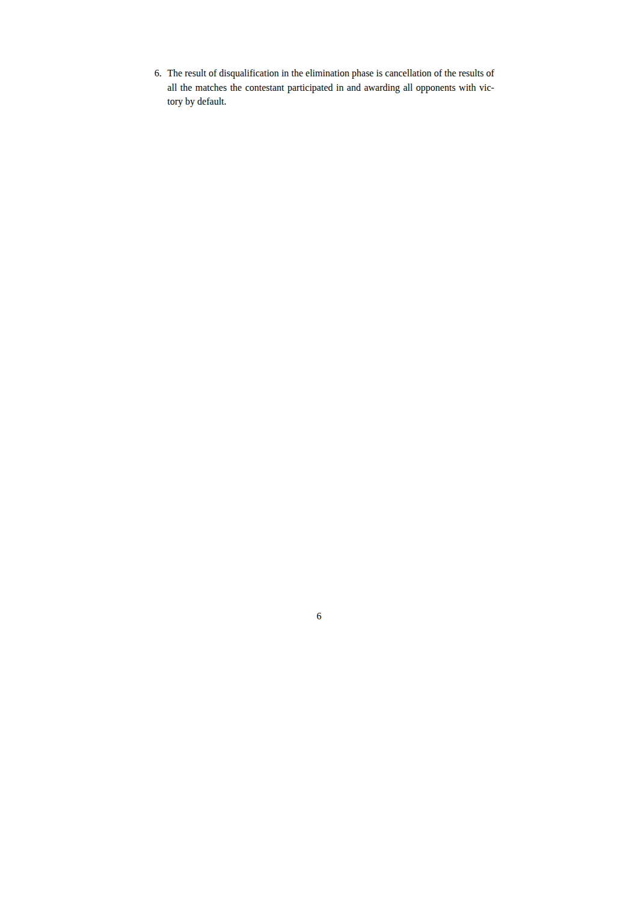The result of disqualification in the elimination phase is cancellation of the results of all the matches the contestant participated in and awarding all opponents with victory by default.
6